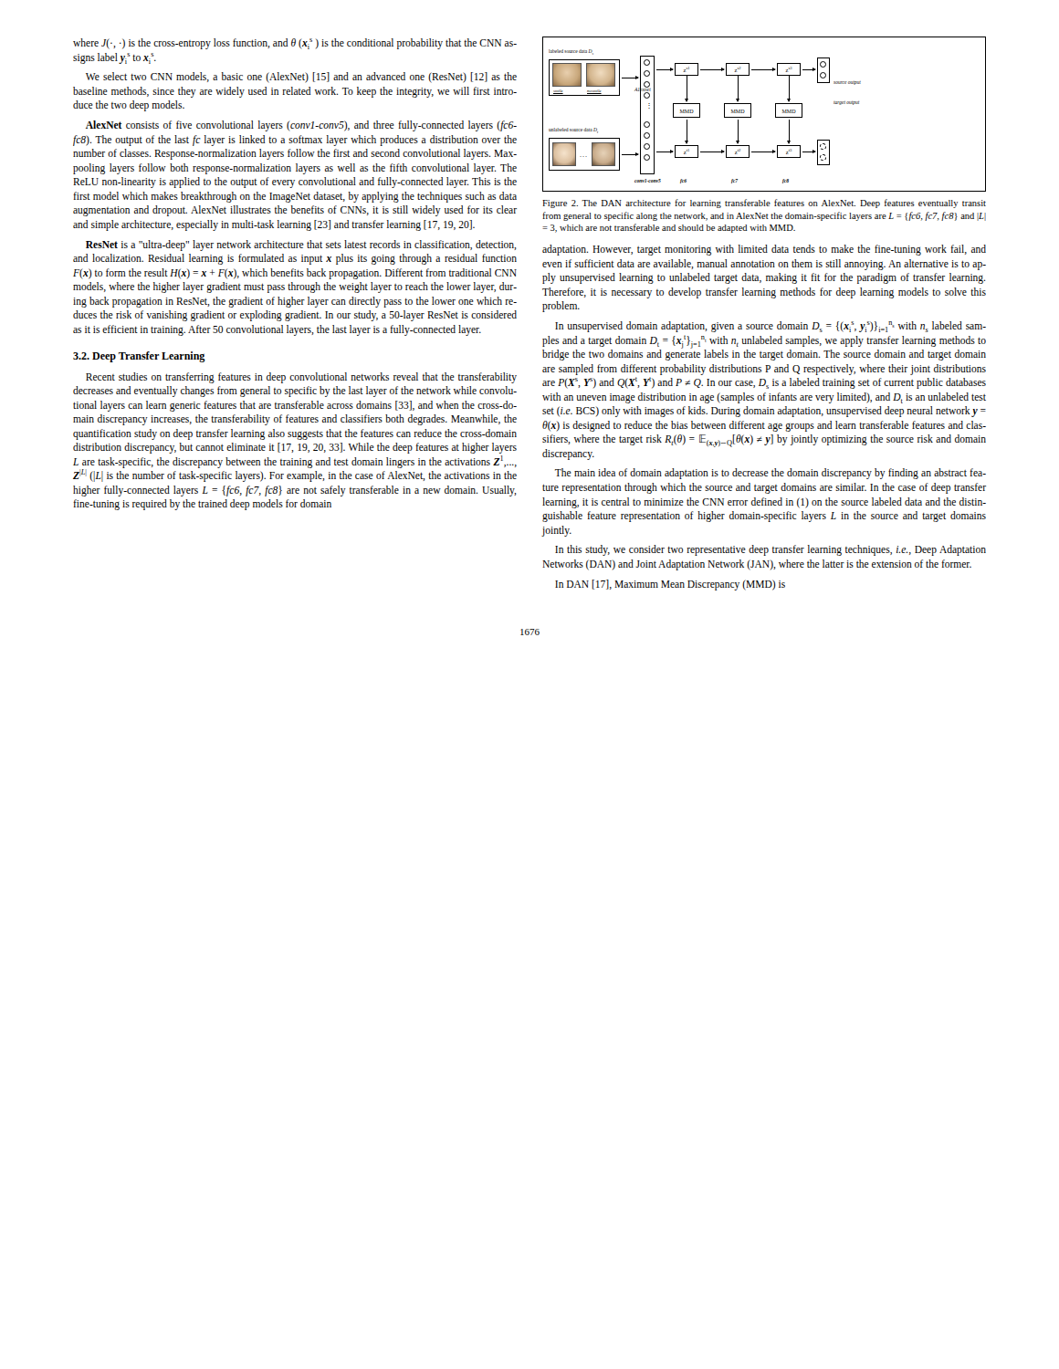where J(·, ·) is the cross-entropy loss function, and θ (xis ) is the conditional probability that the CNN assigns label yis to xis.
We select two CNN models, a basic one (AlexNet) [15] and an advanced one (ResNet) [12] as the baseline methods, since they are widely used in related work. To keep the integrity, we will first introduce the two deep models.
AlexNet consists of five convolutional layers (conv1-conv5), and three fully-connected layers (fc6-fc8). The output of the last fc layer is linked to a softmax layer which produces a distribution over the number of classes. Response-normalization layers follow the first and second convolutional layers. Max-pooling layers follow both response-normalization layers as well as the fifth convolutional layer. The ReLU non-linearity is applied to the output of every convolutional and fully-connected layer. This is the first model which makes breakthrough on the ImageNet dataset, by applying the techniques such as data augmentation and dropout. AlexNet illustrates the benefits of CNNs, it is still widely used for its clear and simple architecture, especially in multi-task learning [23] and transfer learning [17, 19, 20].
ResNet is a "ultra-deep" layer network architecture that sets latest records in classification, detection, and localization. Residual learning is formulated as input x plus its going through a residual function F(x) to form the result H(x) = x + F(x), which benefits back propagation. Different from traditional CNN models, where the higher layer gradient must pass through the weight layer to reach the lower layer, during back propagation in ResNet, the gradient of higher layer can directly pass to the lower one which reduces the risk of vanishing gradient or exploding gradient. In our study, a 50-layer ResNet is considered as it is efficient in training. After 50 convolutional layers, the last layer is a fully-connected layer.
3.2. Deep Transfer Learning
Recent studies on transferring features in deep convolutional networks reveal that the transferability decreases and eventually changes from general to specific by the last layer of the network while convolutional layers can learn generic features that are transferable across domains [33], and when the cross-domain discrepancy increases, the transferability of features and classifiers both degrades. Meanwhile, the quantification study on deep transfer learning also suggests that the features can reduce the cross-domain distribution discrepancy, but cannot eliminate it [17, 19, 20, 33]. While the deep features at higher layers L are task-specific, the discrepancy between the training and test domain lingers in the activations Z1,..., Z|L| (|L| is the number of task-specific layers). For example, in the case of AlexNet, the activations in the higher fully-connected layers L = {fc6, fc7, fc8} are not safely transferable in a new domain. Usually, fine-tuning is required by the trained deep models for domain
labeled source data Ds
smile
nosmile
unlabeled source data Dt
...
⋮
A1exnet
conv1-conv5
zs1
zs2
zs3
zt1
zt2
zt3
MMD
MMD
MMD
source output
target output
fc6
fc7
fc8
Figure 2. The DAN architecture for learning transferable features on AlexNet. Deep features eventually transit from general to specific along the network, and in AlexNet the domain-specific layers are L = {fc6, fc7, fc8} and |L| = 3, which are not transferable and should be adapted with MMD.
adaptation. However, target monitoring with limited data tends to make the fine-tuning work fail, and even if sufficient data are available, manual annotation on them is still annoying. An alternative is to apply unsupervised learning to unlabeled target data, making it fit for the paradigm of transfer learning. Therefore, it is necessary to develop transfer learning methods for deep learning models to solve this problem.
In unsupervised domain adaptation, given a source domain Ds = {(xis, yis)}i=1ns with ns labeled samples and a target domain Dt = {xjt}j=1nt with nt unlabeled samples, we apply transfer learning methods to bridge the two domains and generate labels in the target domain. The source domain and target domain are sampled from different probability distributions P and Q respectively, where their joint distributions are P(Xs, Ys) and Q(Xt, Yt) and P ≠ Q. In our case, Ds is a labeled training set of current public databases with an uneven image distribution in age (samples of infants are very limited), and Dt is an unlabeled test set (i.e. BCS) only with images of kids. During domain adaptation, unsupervised deep neural network y = θ(x) is designed to reduce the bias between different age groups and learn transferable features and classifiers, where the target risk Rt(θ) = 𝔼(x,y)∼Q[θ(x) ≠ y] by jointly optimizing the source risk and domain discrepancy.
The main idea of domain adaptation is to decrease the domain discrepancy by finding an abstract feature representation through which the source and target domains are similar. In the case of deep transfer learning, it is central to minimize the CNN error defined in (1) on the source labeled data and the distinguishable feature representation of higher domain-specific layers L in the source and target domains jointly.
In this study, we consider two representative deep transfer learning techniques, i.e., Deep Adaptation Networks (DAN) and Joint Adaptation Network (JAN), where the latter is the extension of the former.
In DAN [17], Maximum Mean Discrepancy (MMD) is
1676